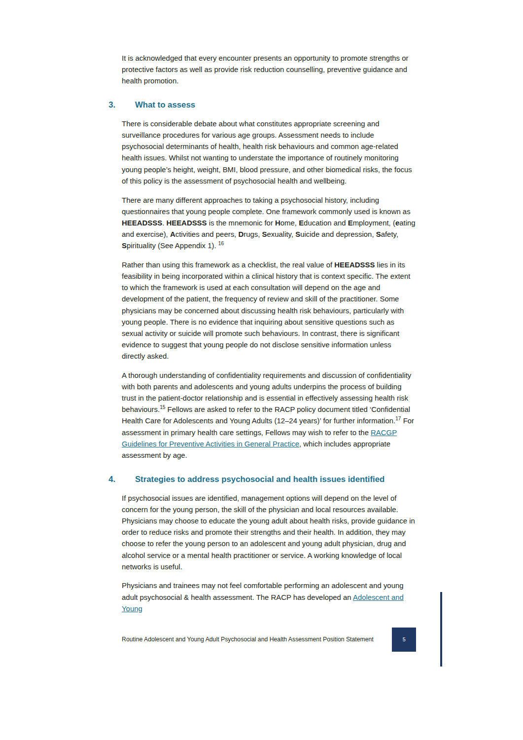It is acknowledged that every encounter presents an opportunity to promote strengths or protective factors as well as provide risk reduction counselling, preventive guidance and health promotion.
3. What to assess
There is considerable debate about what constitutes appropriate screening and surveillance procedures for various age groups. Assessment needs to include psychosocial determinants of health, health risk behaviours and common age-related health issues. Whilst not wanting to understate the importance of routinely monitoring young people’s height, weight, BMI, blood pressure, and other biomedical risks, the focus of this policy is the assessment of psychosocial health and wellbeing.
There are many different approaches to taking a psychosocial history, including questionnaires that young people complete. One framework commonly used is known as HEEADSSS. HEEADSSS is the mnemonic for Home, Education and Employment, (eating and exercise), Activities and peers, Drugs, Sexuality, Suicide and depression, Safety, Spirituality (See Appendix 1). 16
Rather than using this framework as a checklist, the real value of HEEADSSS lies in its feasibility in being incorporated within a clinical history that is context specific. The extent to which the framework is used at each consultation will depend on the age and development of the patient, the frequency of review and skill of the practitioner. Some physicians may be concerned about discussing health risk behaviours, particularly with young people. There is no evidence that inquiring about sensitive questions such as sexual activity or suicide will promote such behaviours. In contrast, there is significant evidence to suggest that young people do not disclose sensitive information unless directly asked.
A thorough understanding of confidentiality requirements and discussion of confidentiality with both parents and adolescents and young adults underpins the process of building trust in the patient-doctor relationship and is essential in effectively assessing health risk behaviours.15 Fellows are asked to refer to the RACP policy document titled ‘Confidential Health Care for Adolescents and Young Adults (12–24 years)’ for further information.17 For assessment in primary health care settings, Fellows may wish to refer to the RACGP Guidelines for Preventive Activities in General Practice, which includes appropriate assessment by age.
4. Strategies to address psychosocial and health issues identified
If psychosocial issues are identified, management options will depend on the level of concern for the young person, the skill of the physician and local resources available. Physicians may choose to educate the young adult about health risks, provide guidance in order to reduce risks and promote their strengths and their health. In addition, they may choose to refer the young person to an adolescent and young adult physician, drug and alcohol service or a mental health practitioner or service. A working knowledge of local networks is useful.
Physicians and trainees may not feel comfortable performing an adolescent and young adult psychosocial & health assessment. The RACP has developed an Adolescent and Young
Routine Adolescent and Young Adult Psychosocial and Health Assessment Position Statement
5